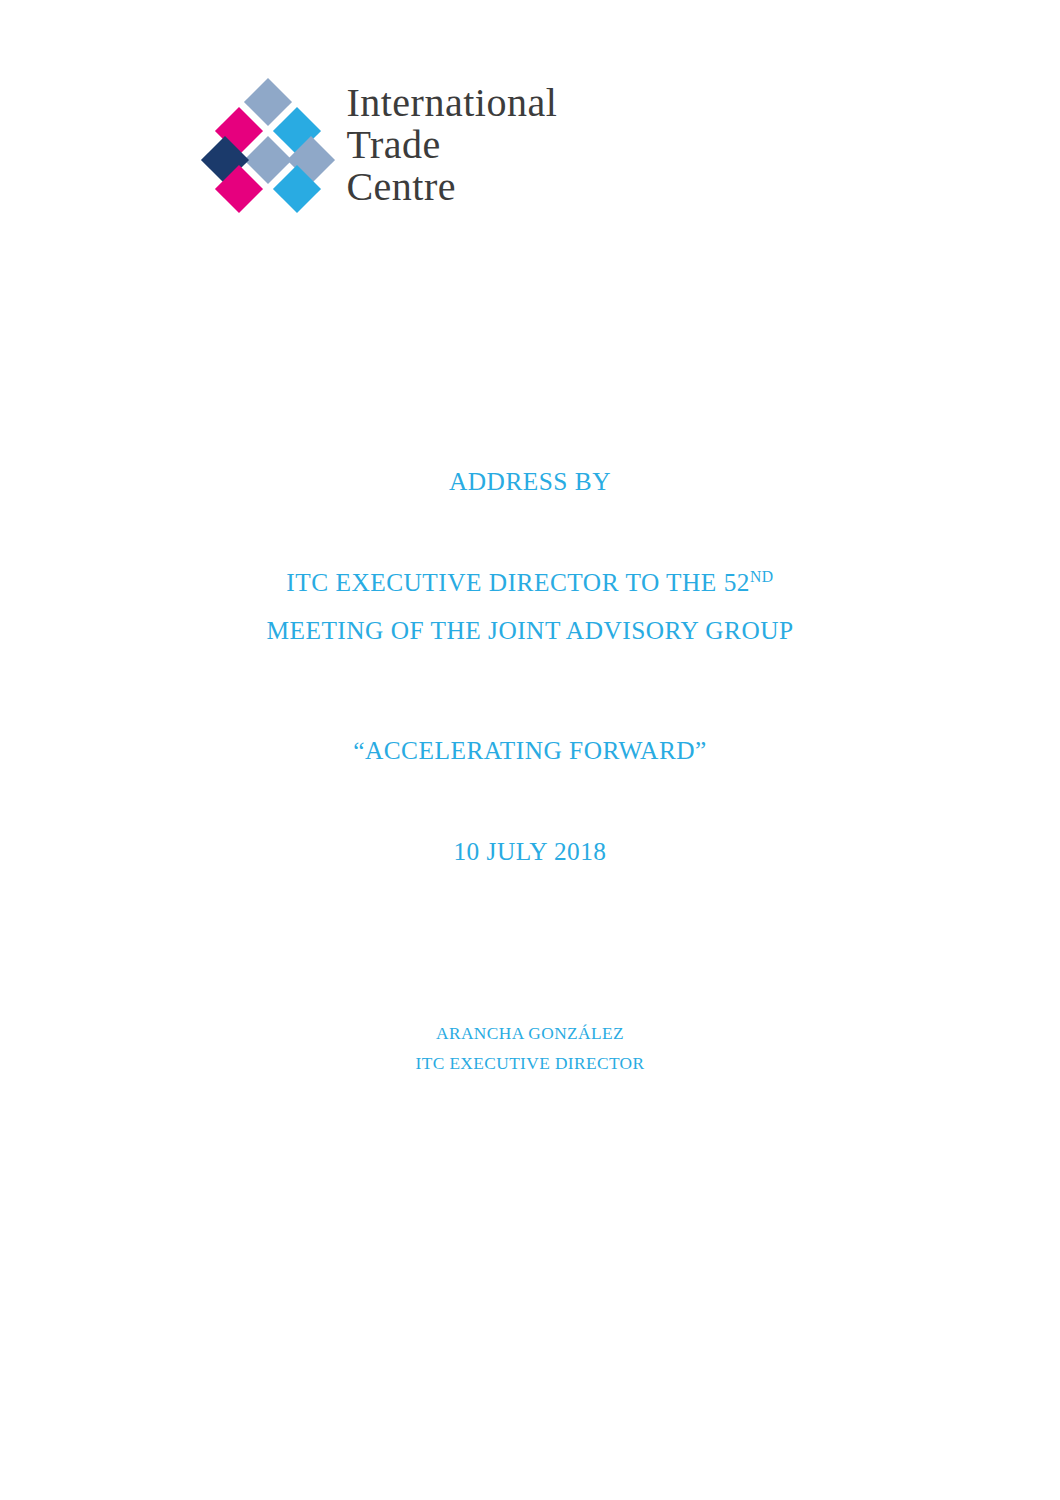International
Trade
Centre
ADDRESS BY
ITC EXECUTIVE DIRECTOR TO THE 52ND MEETING OF THE JOINT ADVISORY GROUP
“ACCELERATING FORWARD”
10 JULY 2018
ARANCHA GONZÁLEZ
ITC EXECUTIVE DIRECTOR